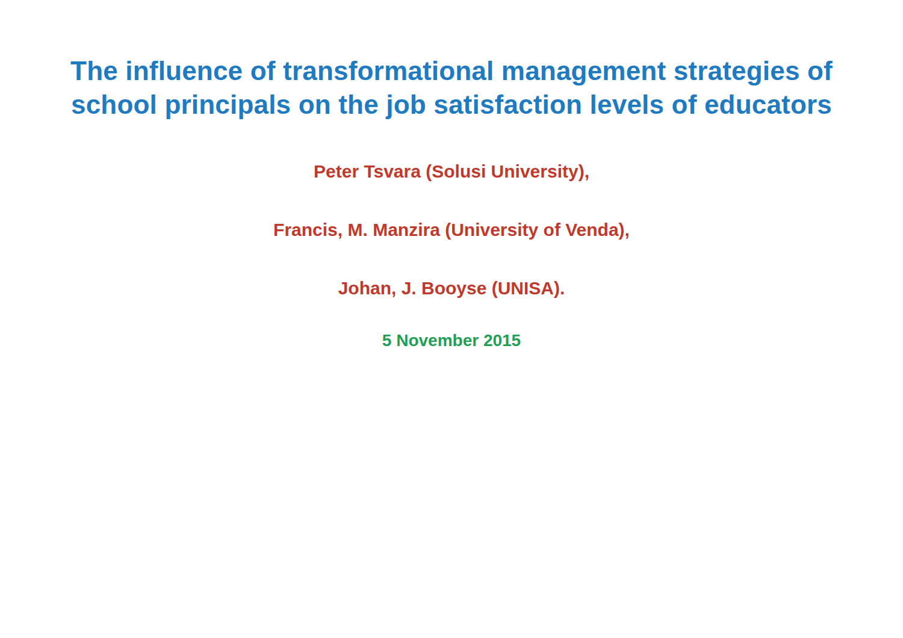The influence of transformational management strategies of school principals on the job satisfaction levels of educators
Peter Tsvara (Solusi University),
Francis, M. Manzira (University of Venda),
Johan, J. Booyse (UNISA).
5 November 2015